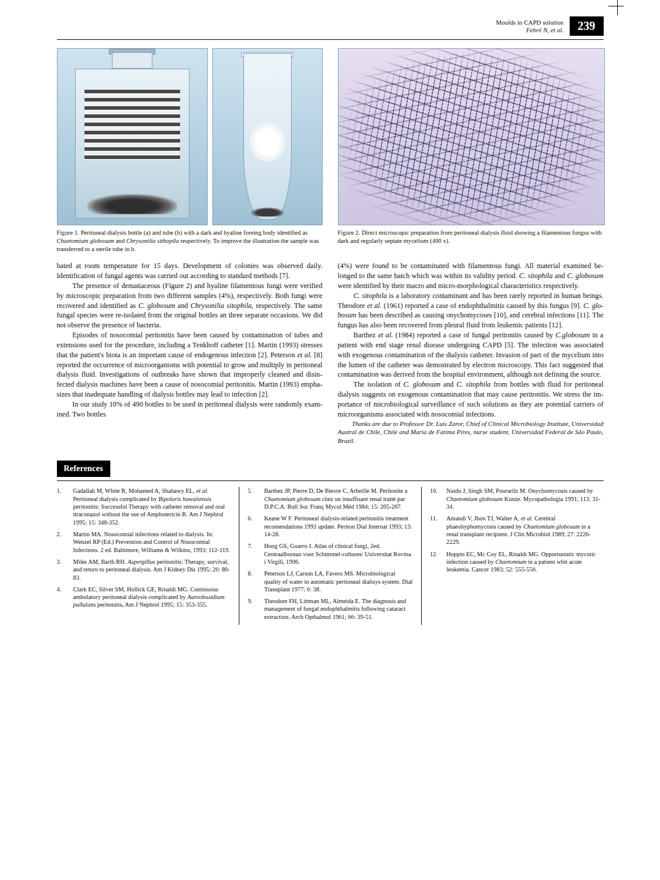Moulds in CAPD solution
Febré N, et al.
239
Figure 1. Peritoneal dialysis bottle (a) and tube (b) with a dark and hyaline foreing body identified as Chaetomium globosum and Chrysonilia sithopila respectively. To improve the illustration the sample was transferred to a sterile tube in b.
Figure 2. Direct microscopic preparation from peritoneal dialysis fluid showing a filamentous fungus with dark and regularly septate mycelium (400 x).
bated at room temperature for 15 days. Development of colonies was observed daily. Identification of fungal agents was carried out according to standard methods [7].
The presence of dematiaceous (Figure 2) and hyaline filamentous fungi were verified by microscopic preparation from two different samples (4%), respectively. Both fungi were recovered and identified as C. globosum and Chrysonilia sitophila, respectively. The same fungal species were re-isolated from the original bottles an three separate occasions. We did not observe the presence of bacteria.
Episodes of nosocomial peritonitis have been caused by contamination of tubes and extensions used for the procedure, including a Tenkhoff catheter [1]. Martin (1993) stresses that the patient's biota is an important cause of endogenous infection [2]. Peterson et al. [8] reported the occurrence of microorganisms with potential to grow and multiply in peritoneal dialysis fluid. Investigations of outbreaks have shown that improperly cleaned and disinfected dialysis machines have been a cause of nosocomial peritonitis. Martin (1993) emphasizes that inadequate handling of dialysis bottles may lead to infection [2].
In our study 10% of 490 bottles to be used in peritoneal dialysis were randomly examined. Two bottles
(4%) were found to be contaminated with filamentous fungi. All material examined belonged to the same batch which was within its validity period. C. sitophila and C. globosum were identified by their macro and micro-morphological characteristics respectively.
C. sitophila is a laboratory contaminant and has been rarely reported in human beings. Theodore et al. (1961) reported a case of endophthalmitis caused by this fungus [9]. C. globosum has been described as causing onychomycoses [10], and cerebral infections [11]. The fungus has also been recovered from pleural fluid from leukemic patients [12].
Barthez et al. (1984) reported a case of fungal peritonitis caused by C.globosum in a patient with end stage renal disease undergoing CAPD [5]. The infection was associated with exogenous contamination of the dialysis catheter. Invasion of part of the mycelium into the lumen of the catheter was demostrated by electron microscopy. This fact suggested that contamination was derived from the hospital environment, although not defining the source.
The isolation of C. globosum and C. sitophila from bottles with fluid for peritoneal dialysis suggests on exogenous contamination that may cause peritonitis. We stress the importance of microbiological surveillance of such solutions as they are potential carriers of microorganisms associated with nosocomial infections.
Thanks are due to Professor Dr. Luis Zaror, Chief of Clinical Microbiology Institute, Universidad Austral de Chile, Chile and Maria de Fatima Pires, nurse student, Universidad Federal de São Paulo, Brazil.
References
1. Gadallah M, White R, Mohamed A, Shahawy EL, et al. Peritoneal dialysis complicated by Bipolaris hawaiiensis peritonitis: Successful Therapy with catheter removal and oral itraconazol without the use of Amphotericin B. Am J Nephrol 1995; 15: 348-352.
2. Martin MA. Nosocomial infections related to dialysis. In: Wenzel RP (Ed.) Prevention and Control of Nosocomial Infections. 2 ed. Baltimore, Williams & Wilkins, 1993; 112-119.
3. Miles AM, Barth RH. Aspergillus peritonitis: Therapy, survival, and return to peritoneal dialysis. Am J Kidney Dis 1995; 26: 80-83.
4. Clark EC, Silver SM, Hollick GE, Rinaldi MG. Continuous ambulatory peritoneal dialysis complicated by Aureobasidium pullulans peritonitis. Am J Nephrol 1995; 15: 353-355.
5. Barthez JP, Pierre D, De Bievre C, Arbeille M. Peritonite a Chaetomium globosum chez un insuffisant renal traité par D.P.C.A. Bull Soc Franç Mycol Méd 1984; 15: 205-207.
6. Keane W F. Peritoneal dialysis-related peritonitis treatment recomendations 1993 update. Periton Dial Internat 1993; 13: 14-28.
7. Hoog GS, Guarro J. Atlas of clinical fungi, 2ed. Centraalbureau voor Schimmel-cultures/ Universitat Rovina i Virgili, 1996.
8. Peterson LJ, Carson LA, Favero MS. Microbiological quality of water in automatic peritoneal dialisys system. Dial Transplant 1977; 6: 38.
9. Theodore FH, Littman ML, Almeida E. The diagnosis and management of fungal endophthalmitis following cataract extraction. Arch Opthalmol 1961; 66: 39-51.
10. Naidu J, Singh SM, Pourarilz M. Onychomycosis caused by Chaetomium globosum Kunze. Mycopathologia 1991; 113: 31-34.
11. Amandi V, Jhon TJ, Walter A, et al. Cerebral phaeohyphomycosis caused by Chaetomium globosum in a renal transplant recipient. J Clin Microbiol 1989; 27: 2226-2229.
12. Hoppin EC, Mc Coy EL, Rinaldi MG. Opportunistic mycotic infection caused by Chaetomium in a patient whit acute leukemia. Cancer 1983; 52: 555-556.